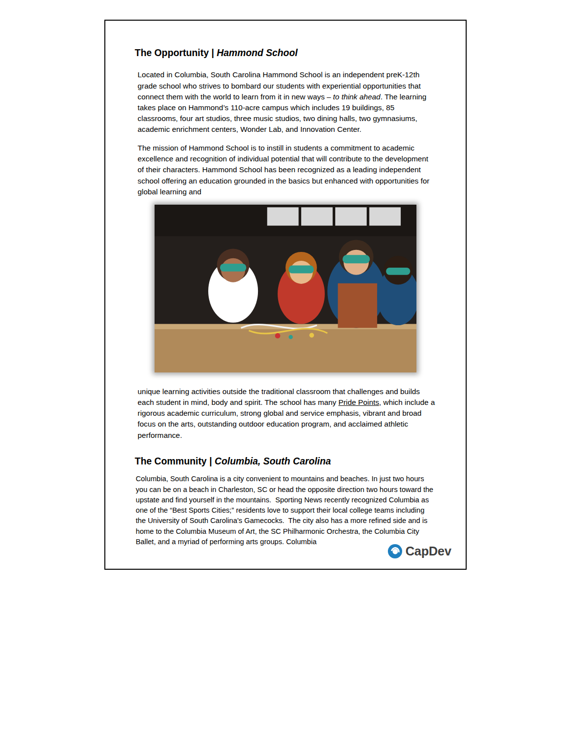The Opportunity | Hammond School
Located in Columbia, South Carolina Hammond School is an independent preK-12th grade school who strives to bombard our students with experiential opportunities that connect them with the world to learn from it in new ways – to think ahead. The learning takes place on Hammond’s 110-acre campus which includes 19 buildings, 85 classrooms, four art studios, three music studios, two dining halls, two gymnasiums, academic enrichment centers, Wonder Lab, and Innovation Center.
The mission of Hammond School is to instill in students a commitment to academic excellence and recognition of individual potential that will contribute to the development of their characters. Hammond School has been recognized as a leading independent school offering an education grounded in the basics but enhanced with opportunities for global learning and
unique learning activities outside the traditional classroom that challenges and builds each student in mind, body and spirit. The school has many Pride Points, which include a rigorous academic curriculum, strong global and service emphasis, vibrant and broad focus on the arts, outstanding outdoor education program, and acclaimed athletic performance.
The Community | Columbia, South Carolina
Columbia, South Carolina is a city convenient to mountains and beaches. In just two hours you can be on a beach in Charleston, SC or head the opposite direction two hours toward the upstate and find yourself in the mountains. Sporting News recently recognized Columbia as one of the “Best Sports Cities;” residents love to support their local college teams including the University of South Carolina’s Gamecocks. The city also has a more refined side and is home to the Columbia Museum of Art, the SC Philharmonic Orchestra, the Columbia City Ballet, and a myriad of performing arts groups. Columbia
CapDev